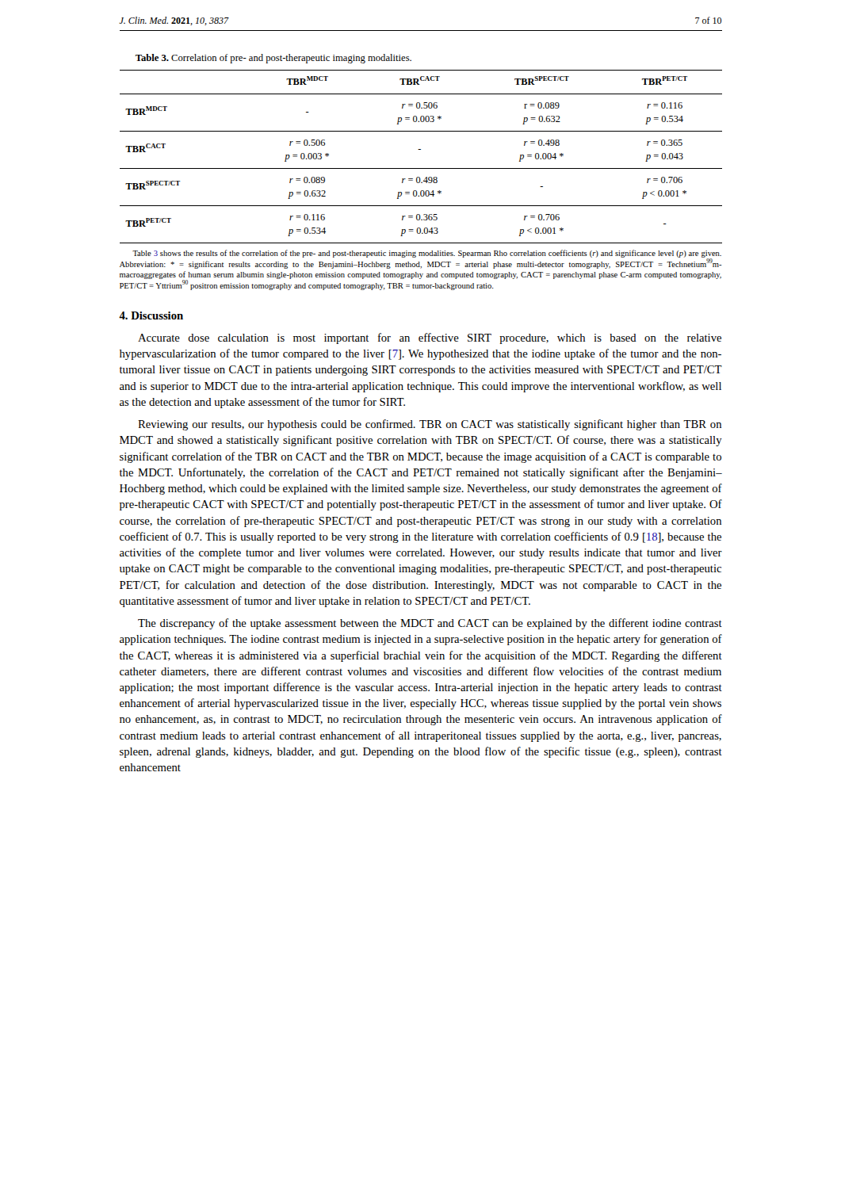J. Clin. Med. 2021, 10, 3837
7 of 10
Table 3. Correlation of pre- and post-therapeutic imaging modalities.
| | TBR MDCT | TBR CACT | TBR SPECT/CT | TBR PET/CT |
| --- | --- | --- | --- | --- |
| TBR MDCT | - | r = 0.506 p = 0.003 * | r = 0.089 p = 0.632 | r = 0.116 p = 0.534 |
| TBR CACT | r = 0.506 p = 0.003 * | - | r = 0.498 p = 0.004 * | r = 0.365 p = 0.043 |
| TBR SPECT/CT | r = 0.089 p = 0.632 | r = 0.498 p = 0.004 * | - | r = 0.706 p < 0.001 * |
| TBR PET/CT | r = 0.116 p = 0.534 | r = 0.365 p = 0.043 | r = 0.706 p < 0.001 * | - |
Table 3 shows the results of the correlation of the pre- and post-therapeutic imaging modalities. Spearman Rho correlation coefficients (r) and significance level (p) are given. Abbreviation: * = significant results according to the Benjamini–Hochberg method, MDCT = arterial phase multi-detector tomography, SPECT/CT = Technetium99m-macroaggregates of human serum albumin single-photon emission computed tomography and computed tomography, CACT = parenchymal phase C-arm computed tomography, PET/CT = Yttrium90 positron emission tomography and computed tomography, TBR = tumor-background ratio.
4. Discussion
Accurate dose calculation is most important for an effective SIRT procedure, which is based on the relative hypervascularization of the tumor compared to the liver [7]. We hypothesized that the iodine uptake of the tumor and the non-tumoral liver tissue on CACT in patients undergoing SIRT corresponds to the activities measured with SPECT/CT and PET/CT and is superior to MDCT due to the intra-arterial application technique. This could improve the interventional workflow, as well as the detection and uptake assessment of the tumor for SIRT.
Reviewing our results, our hypothesis could be confirmed. TBR on CACT was statistically significant higher than TBR on MDCT and showed a statistically significant positive correlation with TBR on SPECT/CT. Of course, there was a statistically significant correlation of the TBR on CACT and the TBR on MDCT, because the image acquisition of a CACT is comparable to the MDCT. Unfortunately, the correlation of the CACT and PET/CT remained not statically significant after the Benjamini–Hochberg method, which could be explained with the limited sample size. Nevertheless, our study demonstrates the agreement of pre-therapeutic CACT with SPECT/CT and potentially post-therapeutic PET/CT in the assessment of tumor and liver uptake. Of course, the correlation of pre-therapeutic SPECT/CT and post-therapeutic PET/CT was strong in our study with a correlation coefficient of 0.7. This is usually reported to be very strong in the literature with correlation coefficients of 0.9 [18], because the activities of the complete tumor and liver volumes were correlated. However, our study results indicate that tumor and liver uptake on CACT might be comparable to the conventional imaging modalities, pre-therapeutic SPECT/CT, and post-therapeutic PET/CT, for calculation and detection of the dose distribution. Interestingly, MDCT was not comparable to CACT in the quantitative assessment of tumor and liver uptake in relation to SPECT/CT and PET/CT.
The discrepancy of the uptake assessment between the MDCT and CACT can be explained by the different iodine contrast application techniques. The iodine contrast medium is injected in a supra-selective position in the hepatic artery for generation of the CACT, whereas it is administered via a superficial brachial vein for the acquisition of the MDCT. Regarding the different catheter diameters, there are different contrast volumes and viscosities and different flow velocities of the contrast medium application; the most important difference is the vascular access. Intra-arterial injection in the hepatic artery leads to contrast enhancement of arterial hypervascularized tissue in the liver, especially HCC, whereas tissue supplied by the portal vein shows no enhancement, as, in contrast to MDCT, no recirculation through the mesenteric vein occurs. An intravenous application of contrast medium leads to arterial contrast enhancement of all intraperitoneal tissues supplied by the aorta, e.g., liver, pancreas, spleen, adrenal glands, kidneys, bladder, and gut. Depending on the blood flow of the specific tissue (e.g., spleen), contrast enhancement